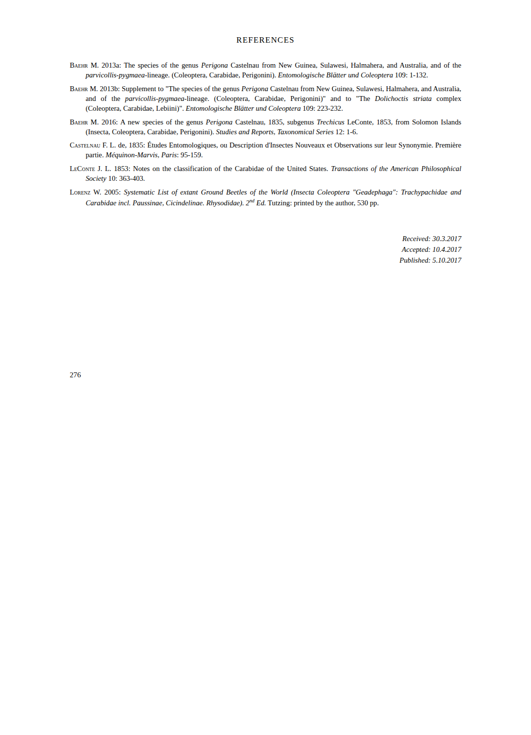REFERENCES
Baehr M. 2013a: The species of the genus Perigona Castelnau from New Guinea, Sulawesi, Halmahera, and Australia, and of the parvicollis-pygmaea-lineage. (Coleoptera, Carabidae, Perigonini). Entomologische Blätter und Coleoptera 109: 1-132.
Baehr M. 2013b: Supplement to "The species of the genus Perigona Castelnau from New Guinea, Sulawesi, Halmahera, and Australia, and of the parvicollis-pygmaea-lineage. (Coleoptera, Carabidae, Perigonini)" and to "The Dolichoctis striata complex (Coleoptera, Carabidae, Lebiini)". Entomologische Blätter und Coleoptera 109: 223-232.
Baehr M. 2016: A new species of the genus Perigona Castelnau, 1835, subgenus Trechicus LeConte, 1853, from Solomon Islands (Insecta, Coleoptera, Carabidae, Perigonini). Studies and Reports, Taxonomical Series 12: 1-6.
Castelnau F. L. de, 1835: Études Entomologiques, ou Description d'Insectes Nouveaux et Observations sur leur Synonymie. Première partie. Méquinon-Marvis, Paris: 95-159.
LeConte J. L. 1853: Notes on the classification of the Carabidae of the United States. Transactions of the American Philosophical Society 10: 363-403.
Lorenz W. 2005: Systematic List of extant Ground Beetles of the World (Insecta Coleoptera "Geadephaga": Trachypachidae and Carabidae incl. Paussinae, Cicindelinae. Rhysodidae). 2nd Ed. Tutzing: printed by the author, 530 pp.
Received: 30.3.2017
Accepted: 10.4.2017
Published: 5.10.2017
276